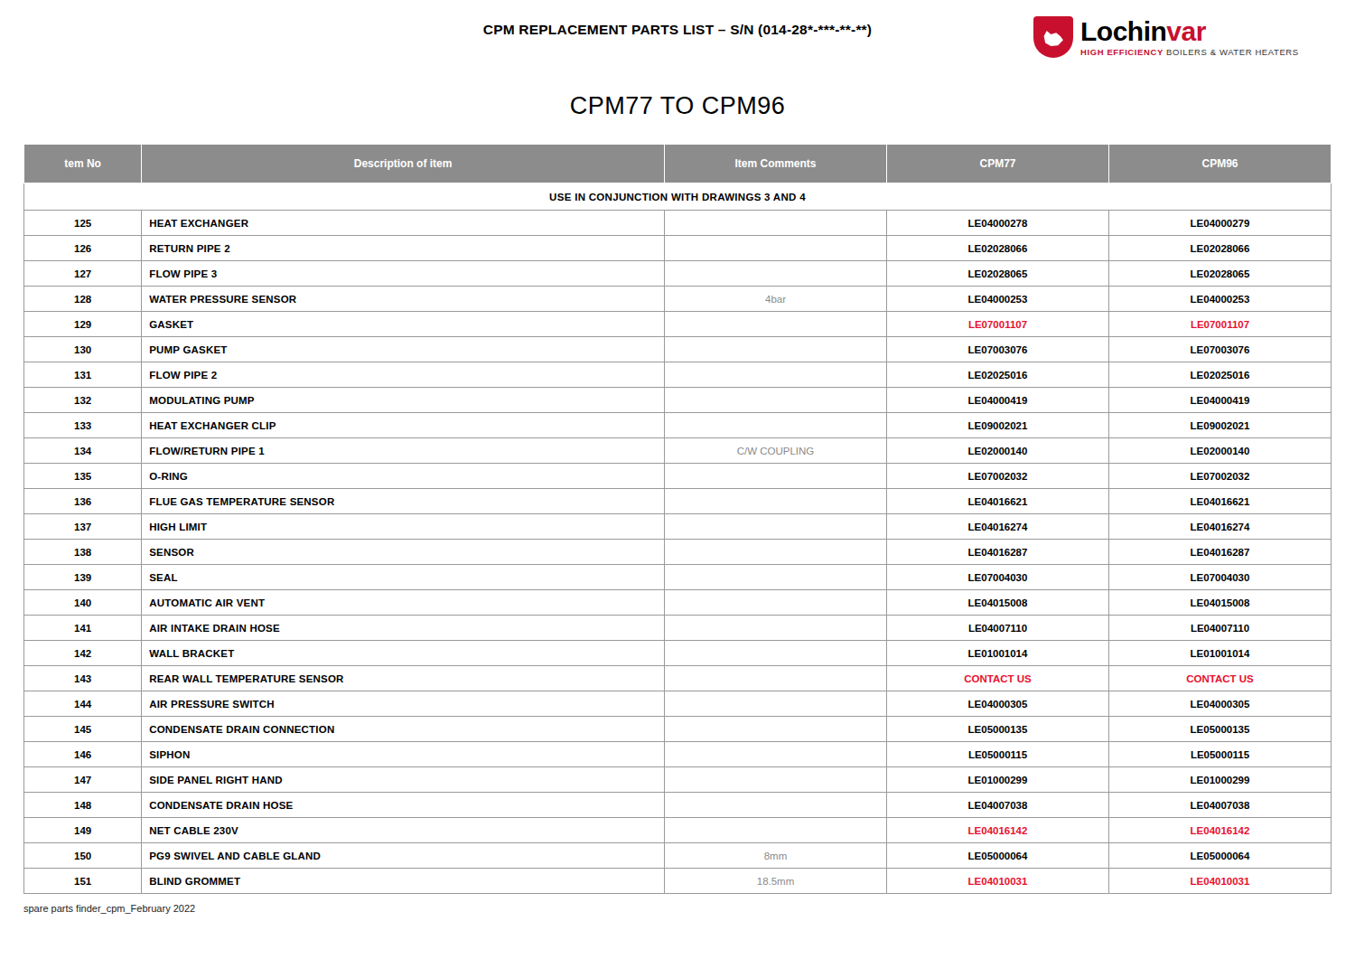CPM REPLACEMENT PARTS LIST – S/N (014-28*-***-**-**)
Lochinvar
HIGH EFFICIENCY BOILERS & WATER HEATERS
CPM77 TO CPM96
| tem No | Description of item | Item Comments | CPM77 | CPM96 |
| --- | --- | --- | --- | --- |
| USE IN CONJUNCTION WITH DRAWINGS 3 AND 4 |
| 125 | HEAT EXCHANGER | | LE04000278 | LE04000279 |
| 126 | RETURN PIPE 2 | | LE02028066 | LE02028066 |
| 127 | FLOW PIPE 3 | | LE02028065 | LE02028065 |
| 128 | WATER PRESSURE SENSOR | 4bar | LE04000253 | LE04000253 |
| 129 | GASKET | | LE07001107 | LE07001107 |
| 130 | PUMP GASKET | | LE07003076 | LE07003076 |
| 131 | FLOW PIPE 2 | | LE02025016 | LE02025016 |
| 132 | MODULATING PUMP | | LE04000419 | LE04000419 |
| 133 | HEAT EXCHANGER CLIP | | LE09002021 | LE09002021 |
| 134 | FLOW/RETURN PIPE 1 | C/W COUPLING | LE02000140 | LE02000140 |
| 135 | O-RING | | LE07002032 | LE07002032 |
| 136 | FLUE GAS TEMPERATURE SENSOR | | LE04016621 | LE04016621 |
| 137 | HIGH LIMIT | | LE04016274 | LE04016274 |
| 138 | SENSOR | | LE04016287 | LE04016287 |
| 139 | SEAL | | LE07004030 | LE07004030 |
| 140 | AUTOMATIC AIR VENT | | LE04015008 | LE04015008 |
| 141 | AIR INTAKE DRAIN HOSE | | LE04007110 | LE04007110 |
| 142 | WALL BRACKET | | LE01001014 | LE01001014 |
| 143 | REAR WALL TEMPERATURE SENSOR | | CONTACT US | CONTACT US |
| 144 | AIR PRESSURE SWITCH | | LE04000305 | LE04000305 |
| 145 | CONDENSATE DRAIN CONNECTION | | LE05000135 | LE05000135 |
| 146 | SIPHON | | LE05000115 | LE05000115 |
| 147 | SIDE PANEL RIGHT HAND | | LE01000299 | LE01000299 |
| 148 | CONDENSATE DRAIN HOSE | | LE04007038 | LE04007038 |
| 149 | NET CABLE 230V | | LE04016142 | LE04016142 |
| 150 | PG9 SWIVEL AND CABLE GLAND | 8mm | LE05000064 | LE05000064 |
| 151 | BLIND GROMMET | 18.5mm | LE04010031 | LE04010031 |
spare parts finder_cpm_February 2022